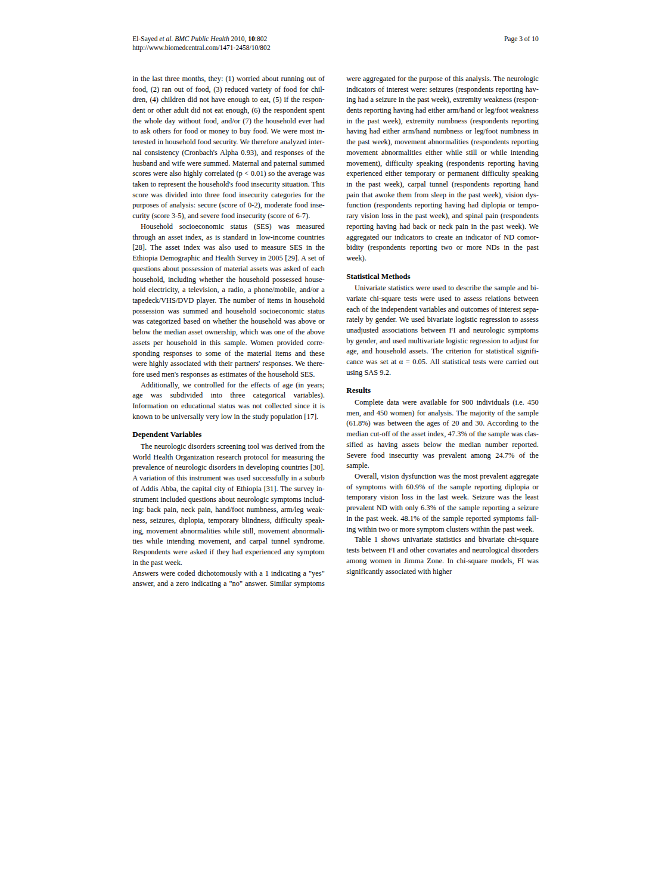El-Sayed et al. BMC Public Health 2010, 10:802 http://www.biomedcentral.com/1471-2458/10/802
Page 3 of 10
in the last three months, they: (1) worried about running out of food, (2) ran out of food, (3) reduced variety of food for children, (4) children did not have enough to eat, (5) if the respondent or other adult did not eat enough, (6) the respondent spent the whole day without food, and/or (7) the household ever had to ask others for food or money to buy food. We were most interested in household food security. We therefore analyzed internal consistency (Cronbach's Alpha 0.93), and responses of the husband and wife were summed. Maternal and paternal summed scores were also highly correlated (p < 0.01) so the average was taken to represent the household's food insecurity situation. This score was divided into three food insecurity categories for the purposes of analysis: secure (score of 0-2), moderate food insecurity (score 3-5), and severe food insecurity (score of 6-7).
Household socioeconomic status (SES) was measured through an asset index, as is standard in low-income countries [28]. The asset index was also used to measure SES in the Ethiopia Demographic and Health Survey in 2005 [29]. A set of questions about possession of material assets was asked of each household, including whether the household possessed household electricity, a television, a radio, a phone/mobile, and/or a tapedeck/VHS/DVD player. The number of items in household possession was summed and household socioeconomic status was categorized based on whether the household was above or below the median asset ownership, which was one of the above assets per household in this sample. Women provided corresponding responses to some of the material items and these were highly associated with their partners' responses. We therefore used men's responses as estimates of the household SES.
Additionally, we controlled for the effects of age (in years; age was subdivided into three categorical variables). Information on educational status was not collected since it is known to be universally very low in the study population [17].
Dependent Variables
The neurologic disorders screening tool was derived from the World Health Organization research protocol for measuring the prevalence of neurologic disorders in developing countries [30]. A variation of this instrument was used successfully in a suburb of Addis Abba, the capital city of Ethiopia [31]. The survey instrument included questions about neurologic symptoms including: back pain, neck pain, hand/foot numbness, arm/leg weakness, seizures, diplopia, temporary blindness, difficulty speaking, movement abnormalities while still, movement abnormalities while intending movement, and carpal tunnel syndrome. Respondents were asked if they had experienced any symptom in the past week.
Answers were coded dichotomously with a 1 indicating a "yes" answer, and a zero indicating a "no" answer. Similar symptoms were aggregated for the purpose of this analysis. The neurologic indicators of interest were: seizures (respondents reporting having had a seizure in the past week), extremity weakness (respondents reporting having had either arm/hand or leg/foot weakness in the past week), extremity numbness (respondents reporting having had either arm/hand numbness or leg/foot numbness in the past week), movement abnormalities (respondents reporting movement abnormalities either while still or while intending movement), difficulty speaking (respondents reporting having experienced either temporary or permanent difficulty speaking in the past week), carpal tunnel (respondents reporting hand pain that awoke them from sleep in the past week), vision dysfunction (respondents reporting having had diplopia or temporary vision loss in the past week), and spinal pain (respondents reporting having had back or neck pain in the past week). We aggregated our indicators to create an indicator of ND comorbidity (respondents reporting two or more NDs in the past week).
Statistical Methods
Univariate statistics were used to describe the sample and bivariate chi-square tests were used to assess relations between each of the independent variables and outcomes of interest separately by gender. We used bivariate logistic regression to assess unadjusted associations between FI and neurologic symptoms by gender, and used multivariate logistic regression to adjust for age, and household assets. The criterion for statistical significance was set at α = 0.05. All statistical tests were carried out using SAS 9.2.
Results
Complete data were available for 900 individuals (i.e. 450 men, and 450 women) for analysis. The majority of the sample (61.8%) was between the ages of 20 and 30. According to the median cut-off of the asset index, 47.3% of the sample was classified as having assets below the median number reported. Severe food insecurity was prevalent among 24.7% of the sample.
Overall, vision dysfunction was the most prevalent aggregate of symptoms with 60.9% of the sample reporting diplopia or temporary vision loss in the last week. Seizure was the least prevalent ND with only 6.3% of the sample reporting a seizure in the past week. 48.1% of the sample reported symptoms falling within two or more symptom clusters within the past week.
Table 1 shows univariate statistics and bivariate chi-square tests between FI and other covariates and neurological disorders among women in Jimma Zone. In chi-square models, FI was significantly associated with higher